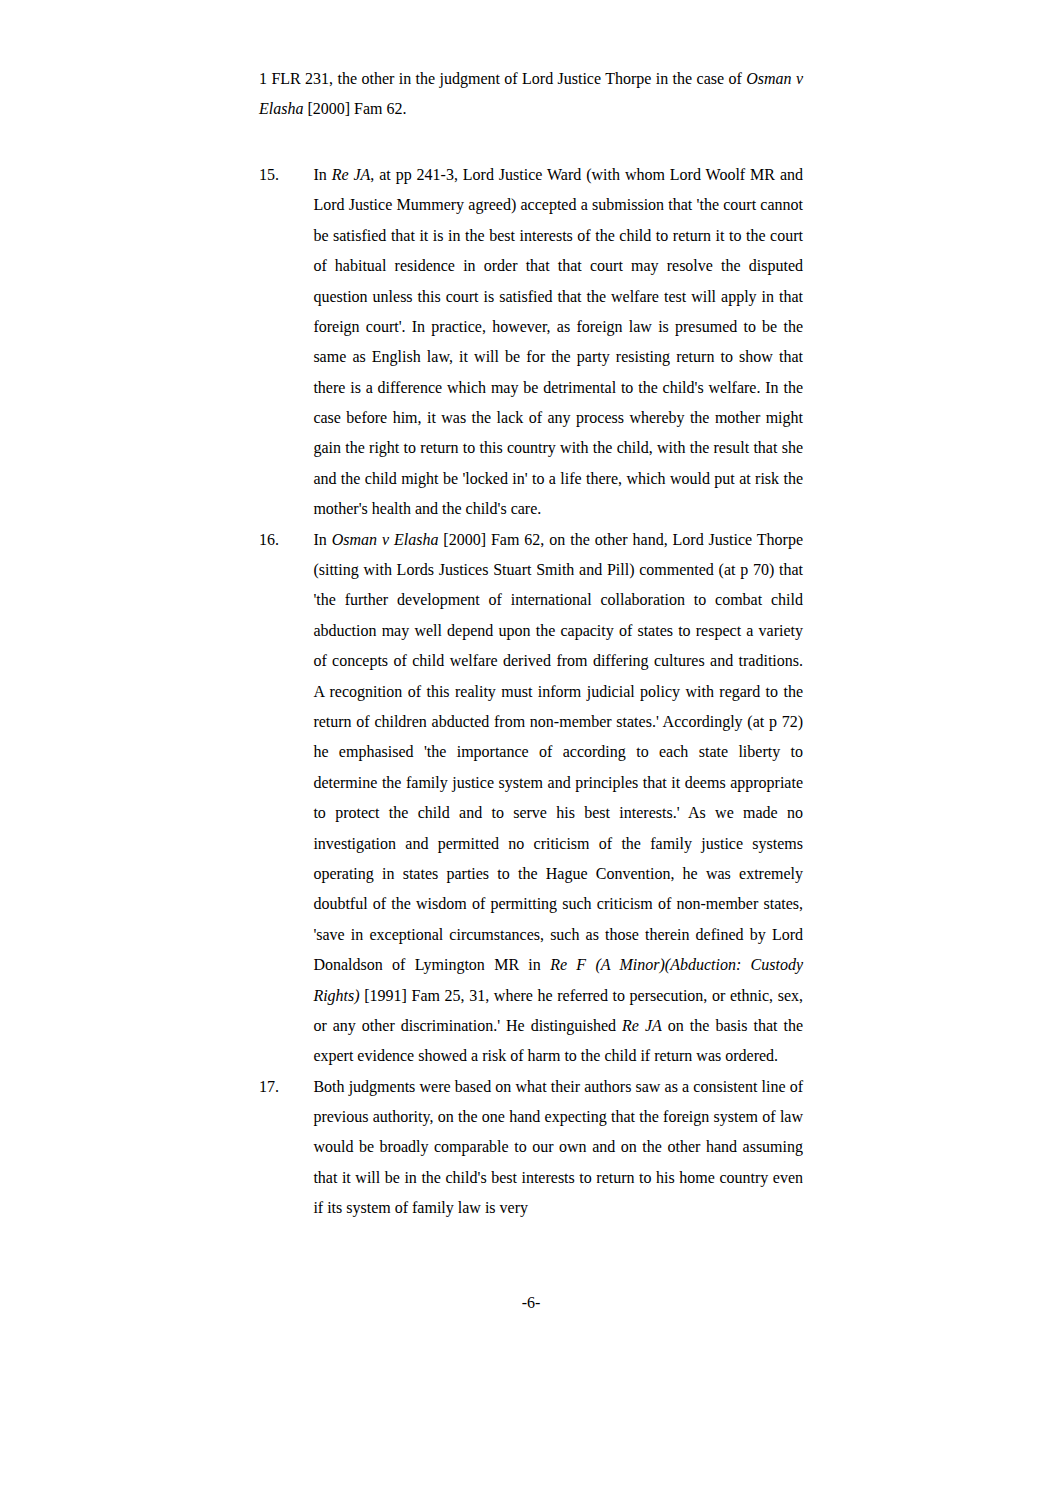1 FLR 231, the other in the judgment of Lord Justice Thorpe in the case of Osman v Elasha [2000] Fam 62.
15.
In Re JA, at pp 241-3, Lord Justice Ward (with whom Lord Woolf MR and Lord Justice Mummery agreed) accepted a submission that 'the court cannot be satisfied that it is in the best interests of the child to return it to the court of habitual residence in order that that court may resolve the disputed question unless this court is satisfied that the welfare test will apply in that foreign court'. In practice, however, as foreign law is presumed to be the same as English law, it will be for the party resisting return to show that there is a difference which may be detrimental to the child's welfare. In the case before him, it was the lack of any process whereby the mother might gain the right to return to this country with the child, with the result that she and the child might be 'locked in' to a life there, which would put at risk the mother's health and the child's care.
16.
In Osman v Elasha [2000] Fam 62, on the other hand, Lord Justice Thorpe (sitting with Lords Justices Stuart Smith and Pill) commented (at p 70) that 'the further development of international collaboration to combat child abduction may well depend upon the capacity of states to respect a variety of concepts of child welfare derived from differing cultures and traditions. A recognition of this reality must inform judicial policy with regard to the return of children abducted from non-member states.' Accordingly (at p 72) he emphasised 'the importance of according to each state liberty to determine the family justice system and principles that it deems appropriate to protect the child and to serve his best interests.' As we made no investigation and permitted no criticism of the family justice systems operating in states parties to the Hague Convention, he was extremely doubtful of the wisdom of permitting such criticism of non-member states, 'save in exceptional circumstances, such as those therein defined by Lord Donaldson of Lymington MR in Re F (A Minor)(Abduction: Custody Rights) [1991] Fam 25, 31, where he referred to persecution, or ethnic, sex, or any other discrimination.' He distinguished Re JA on the basis that the expert evidence showed a risk of harm to the child if return was ordered.
17.
Both judgments were based on what their authors saw as a consistent line of previous authority, on the one hand expecting that the foreign system of law would be broadly comparable to our own and on the other hand assuming that it will be in the child's best interests to return to his home country even if its system of family law is very
-6-